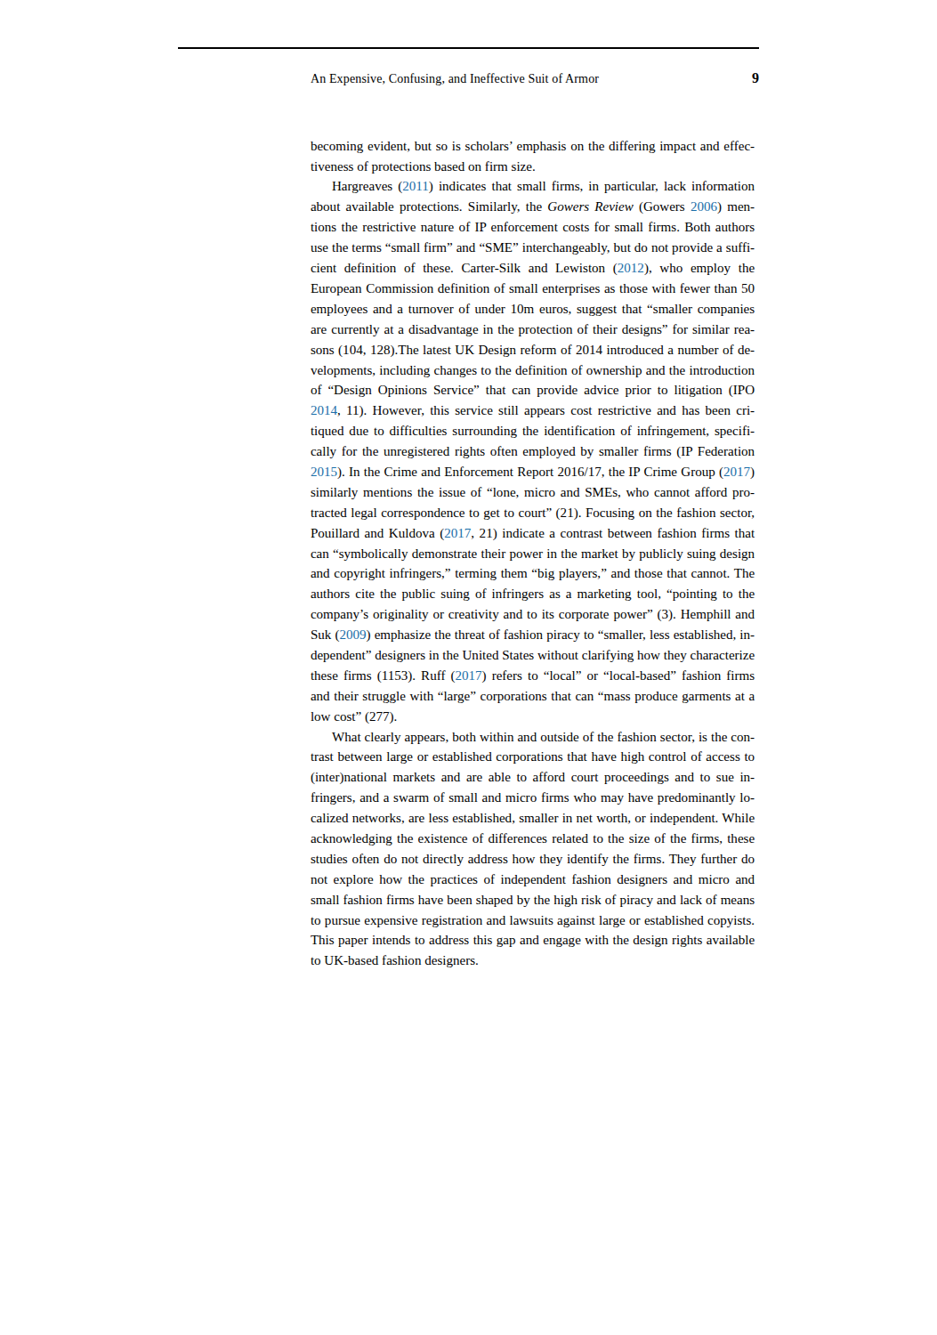An Expensive, Confusing, and Ineffective Suit of Armor 9
becoming evident, but so is scholars’ emphasis on the differing impact and effectiveness of protections based on firm size.
Hargreaves (2011) indicates that small firms, in particular, lack information about available protections. Similarly, the Gowers Review (Gowers 2006) mentions the restrictive nature of IP enforcement costs for small firms. Both authors use the terms “small firm” and “SME” interchangeably, but do not provide a sufficient definition of these. Carter-Silk and Lewiston (2012), who employ the European Commission definition of small enterprises as those with fewer than 50 employees and a turnover of under 10m euros, suggest that “smaller companies are currently at a disadvantage in the protection of their designs” for similar reasons (104, 128).The latest UK Design reform of 2014 introduced a number of developments, including changes to the definition of ownership and the introduction of “Design Opinions Service” that can provide advice prior to litigation (IPO 2014, 11). However, this service still appears cost restrictive and has been critiqued due to difficulties surrounding the identification of infringement, specifically for the unregistered rights often employed by smaller firms (IP Federation 2015). In the Crime and Enforcement Report 2016/17, the IP Crime Group (2017) similarly mentions the issue of “lone, micro and SMEs, who cannot afford protracted legal correspondence to get to court” (21). Focusing on the fashion sector, Pouillard and Kuldova (2017, 21) indicate a contrast between fashion firms that can “symbolically demonstrate their power in the market by publicly suing design and copyright infringers,” terming them “big players,” and those that cannot. The authors cite the public suing of infringers as a marketing tool, “pointing to the company’s originality or creativity and to its corporate power” (3). Hemphill and Suk (2009) emphasize the threat of fashion piracy to “smaller, less established, independent” designers in the United States without clarifying how they characterize these firms (1153). Ruff (2017) refers to “local” or “local-based” fashion firms and their struggle with “large” corporations that can “mass produce garments at a low cost” (277).
What clearly appears, both within and outside of the fashion sector, is the contrast between large or established corporations that have high control of access to (inter)national markets and are able to afford court proceedings and to sue infringers, and a swarm of small and micro firms who may have predominantly localized networks, are less established, smaller in net worth, or independent. While acknowledging the existence of differences related to the size of the firms, these studies often do not directly address how they identify the firms. They further do not explore how the practices of independent fashion designers and micro and small fashion firms have been shaped by the high risk of piracy and lack of means to pursue expensive registration and lawsuits against large or established copyists. This paper intends to address this gap and engage with the design rights available to UK-based fashion designers.